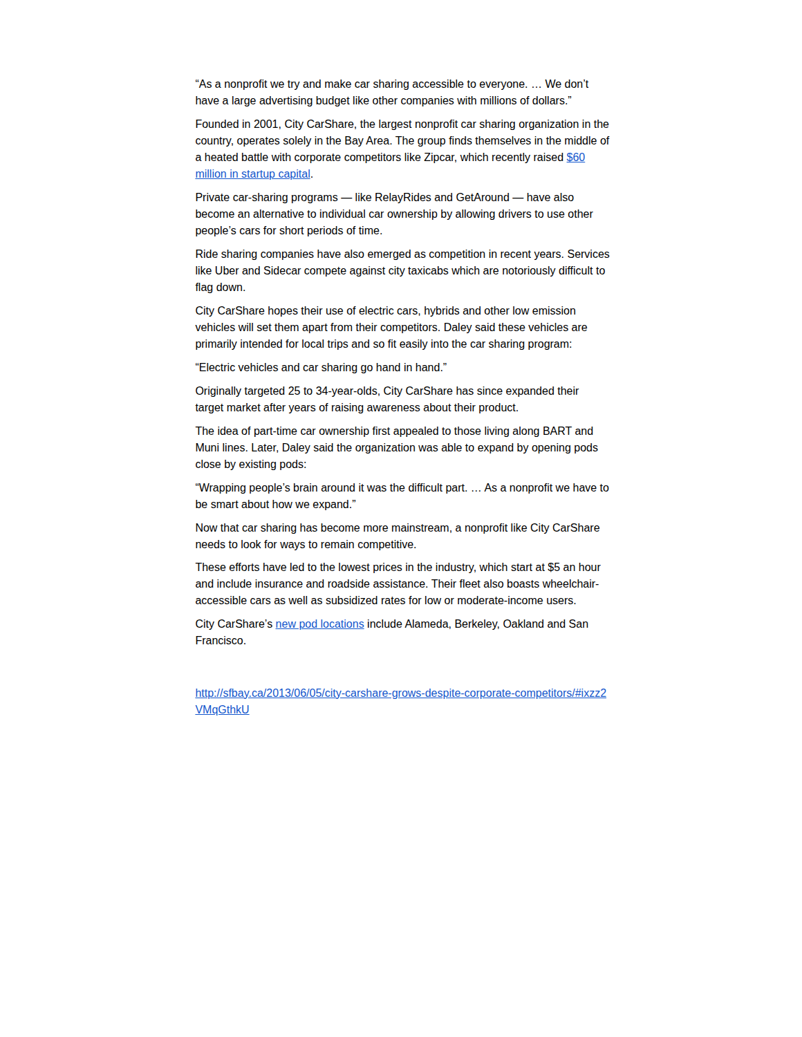“As a nonprofit we try and make car sharing accessible to everyone. … We don’t have a large advertising budget like other companies with millions of dollars.”
Founded in 2001, City CarShare, the largest nonprofit car sharing organization in the country, operates solely in the Bay Area. The group finds themselves in the middle of a heated battle with corporate competitors like Zipcar, which recently raised $60 million in startup capital.
Private car-sharing programs — like RelayRides and GetAround — have also become an alternative to individual car ownership by allowing drivers to use other people’s cars for short periods of time.
Ride sharing companies have also emerged as competition in recent years. Services like Uber and Sidecar compete against city taxicabs which are notoriously difficult to flag down.
City CarShare hopes their use of electric cars, hybrids and other low emission vehicles will set them apart from their competitors. Daley said these vehicles are primarily intended for local trips and so fit easily into the car sharing program:
“Electric vehicles and car sharing go hand in hand.”
Originally targeted 25 to 34-year-olds, City CarShare has since expanded their target market after years of raising awareness about their product.
The idea of part-time car ownership first appealed to those living along BART and Muni lines. Later, Daley said the organization was able to expand by opening pods close by existing pods:
“Wrapping people’s brain around it was the difficult part. … As a nonprofit we have to be smart about how we expand.”
Now that car sharing has become more mainstream, a nonprofit like City CarShare needs to look for ways to remain competitive.
These efforts have led to the lowest prices in the industry, which start at $5 an hour and include insurance and roadside assistance. Their fleet also boasts wheelchair-accessible cars as well as subsidized rates for low or moderate-income users.
City CarShare’s new pod locations include Alameda, Berkeley, Oakland and San Francisco.
http://sfbay.ca/2013/06/05/city-carshare-grows-despite-corporate-competitors/#ixzz2VMqGthkU